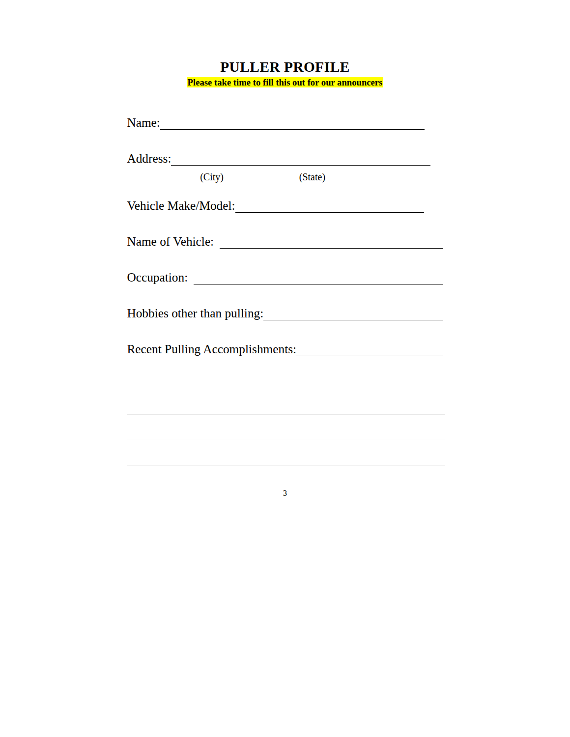PULLER PROFILE
Please take time to fill this out for our announcers
Name:
Address:
(City) (State)
Vehicle Make/Model:
Name of Vehicle:
Occupation:
Hobbies other than pulling:
Recent Pulling Accomplishments:
3